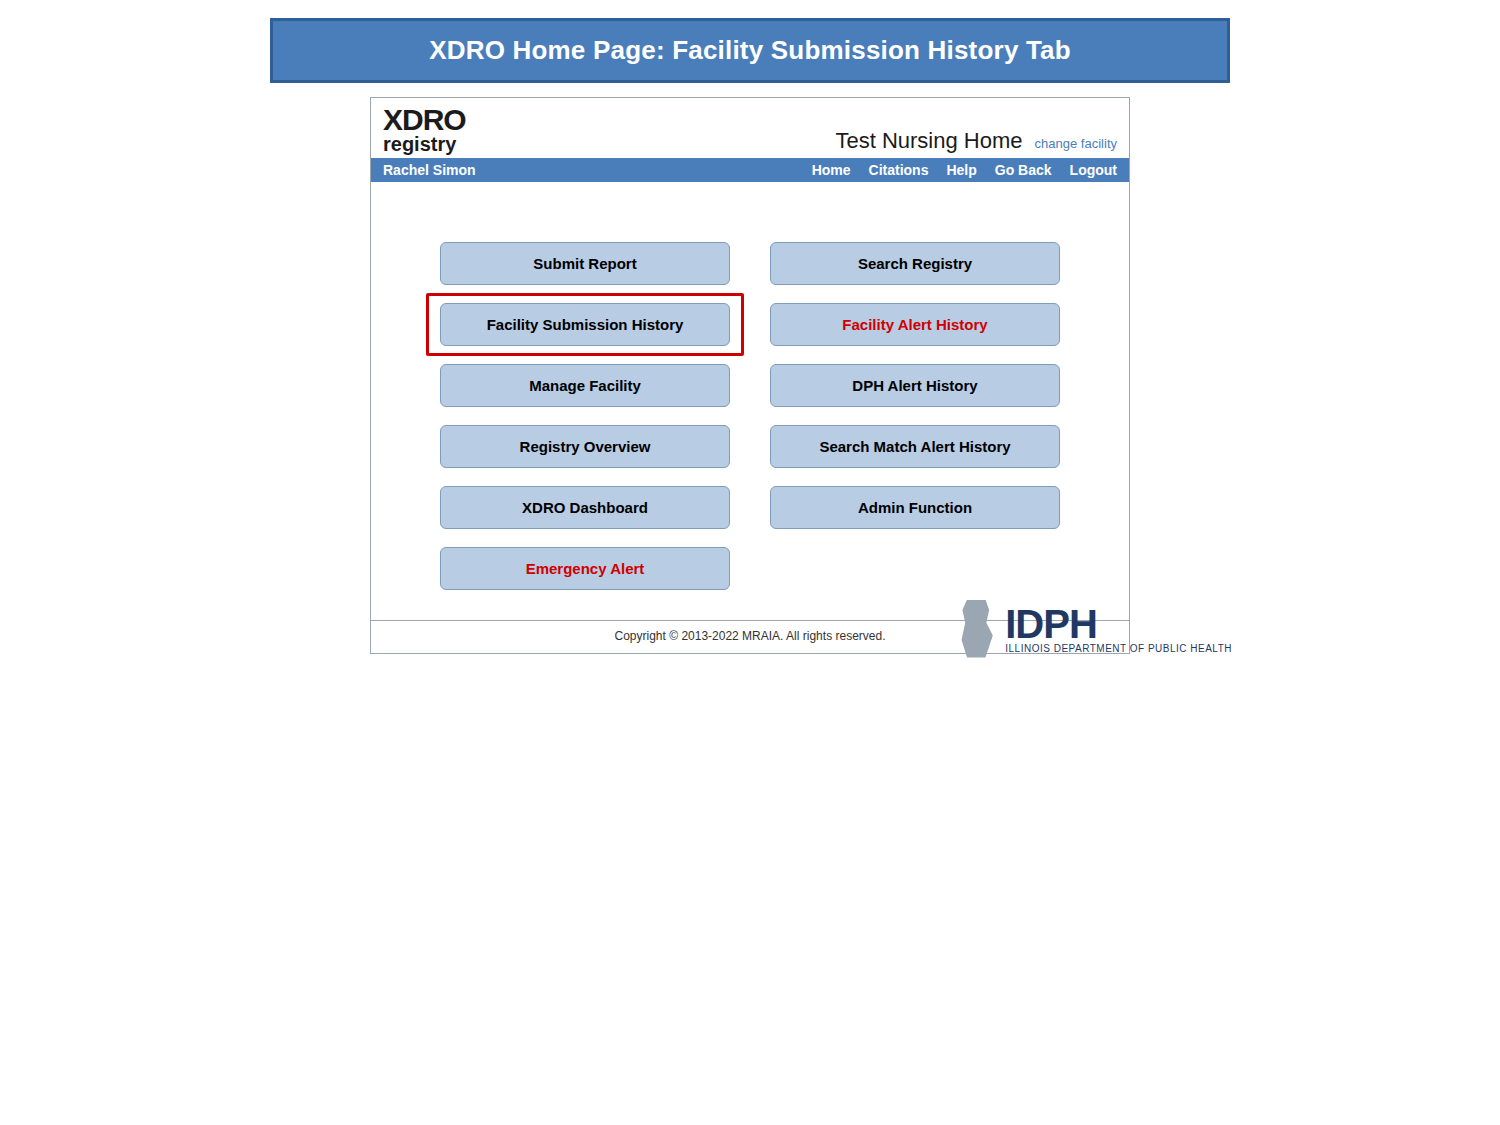XDRO Home Page: Facility Submission History Tab
XDROregistry
Test Nursing Home change facility
Rachel Simon
Home
Citations
Help
Go Back
Logout
Submit Report
Search Registry
Facility Submission History
Facility Alert History
Manage Facility
DPH Alert History
Registry Overview
Search Match Alert History
XDRO Dashboard
Admin Function
Emergency Alert
Copyright © 2013-2022 MRAIA. All rights reserved.
IDPH
Illinois Department of Public Health